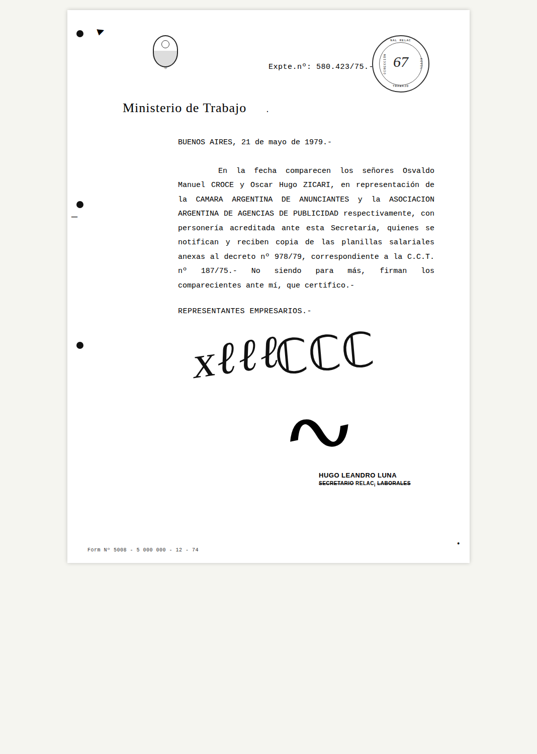▶
—
☼
Expte.nº: 580.423/75.-
NAL RELAC
DIRECCIÓN
CIVIL
TRABAJO
67
Ministerio de Trabajo .
BUENOS AIRES, 21 de mayo de 1979.-
En la fecha comparecen los señores Osvaldo Manuel CROCE y Oscar Hugo ZICARI, en representación de la CAMARA ARGENTINA DE ANUNCIANTES y la ASOCIACION ARGENTINA DE AGENCIAS DE PUBLICIDAD respectivamente, con personería acreditada ante esta Secretaría, quienes se notifican y reciben copia de las planillas salariales anexas al decreto nº 978/79, correspondiente a la C.C.T. nº 187/75.- No siendo para más, firman los comparecientes ante mí, que certifico.-
REPRESENTANTES EMPRESARIOS.-
xℓℓℓ
ℂℂℂ
∿
HUGO LEANDRO LUNA
SECRETARIO RELACi LABORALES
Form Nº 5008 - 5 000 000 - 12 - 74
•